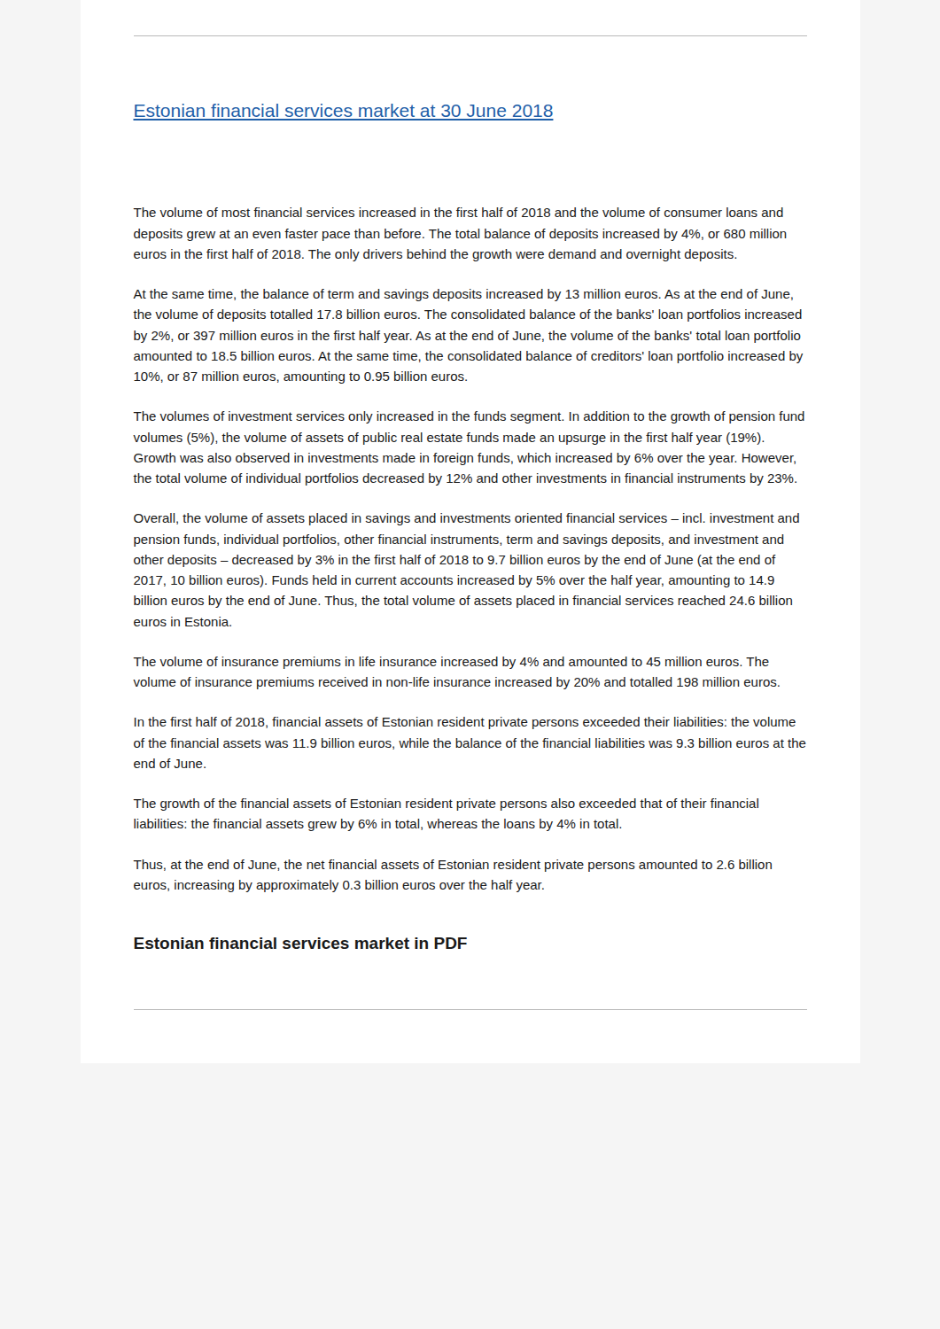Estonian financial services market at 30 June 2018
The volume of most financial services increased in the first half of 2018 and the volume of consumer loans and deposits grew at an even faster pace than before. The total balance of deposits increased by 4%, or 680 million euros in the first half of 2018. The only drivers behind the growth were demand and overnight deposits.
At the same time, the balance of term and savings deposits increased by 13 million euros. As at the end of June, the volume of deposits totalled 17.8 billion euros. The consolidated balance of the banks' loan portfolios increased by 2%, or 397 million euros in the first half year. As at the end of June, the volume of the banks' total loan portfolio amounted to 18.5 billion euros. At the same time, the consolidated balance of creditors' loan portfolio increased by 10%, or 87 million euros, amounting to 0.95 billion euros.
The volumes of investment services only increased in the funds segment. In addition to the growth of pension fund volumes (5%), the volume of assets of public real estate funds made an upsurge in the first half year (19%). Growth was also observed in investments made in foreign funds, which increased by 6% over the year. However, the total volume of individual portfolios decreased by 12% and other investments in financial instruments by 23%.
Overall, the volume of assets placed in savings and investments oriented financial services – incl. investment and pension funds, individual portfolios, other financial instruments, term and savings deposits, and investment and other deposits – decreased by 3% in the first half of 2018 to 9.7 billion euros by the end of June (at the end of 2017, 10 billion euros). Funds held in current accounts increased by 5% over the half year, amounting to 14.9 billion euros by the end of June. Thus, the total volume of assets placed in financial services reached 24.6 billion euros in Estonia.
The volume of insurance premiums in life insurance increased by 4% and amounted to 45 million euros. The volume of insurance premiums received in non-life insurance increased by 20% and totalled 198 million euros.
In the first half of 2018, financial assets of Estonian resident private persons exceeded their liabilities: the volume of the financial assets was 11.9 billion euros, while the balance of the financial liabilities was 9.3 billion euros at the end of June.
The growth of the financial assets of Estonian resident private persons also exceeded that of their financial liabilities: the financial assets grew by 6% in total, whereas the loans by 4% in total.
Thus, at the end of June, the net financial assets of Estonian resident private persons amounted to 2.6 billion euros, increasing by approximately 0.3 billion euros over the half year.
Estonian financial services market in PDF